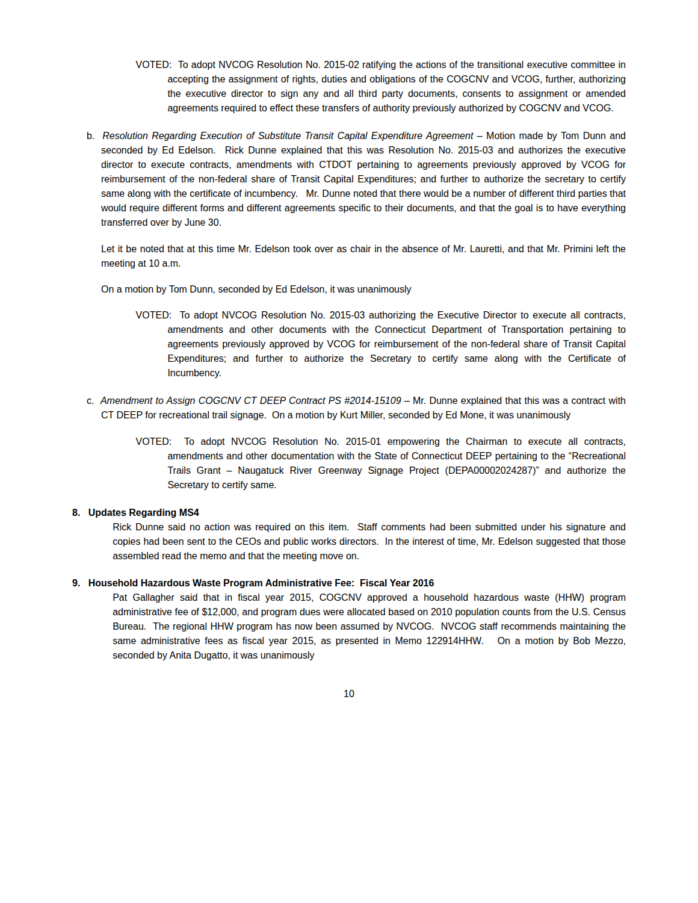VOTED: To adopt NVCOG Resolution No. 2015-02 ratifying the actions of the transitional executive committee in accepting the assignment of rights, duties and obligations of the COGCNV and VCOG, further, authorizing the executive director to sign any and all third party documents, consents to assignment or amended agreements required to effect these transfers of authority previously authorized by COGCNV and VCOG.
b. Resolution Regarding Execution of Substitute Transit Capital Expenditure Agreement – Motion made by Tom Dunn and seconded by Ed Edelson. Rick Dunne explained that this was Resolution No. 2015-03 and authorizes the executive director to execute contracts, amendments with CTDOT pertaining to agreements previously approved by VCOG for reimbursement of the non-federal share of Transit Capital Expenditures; and further to authorize the secretary to certify same along with the certificate of incumbency. Mr. Dunne noted that there would be a number of different third parties that would require different forms and different agreements specific to their documents, and that the goal is to have everything transferred over by June 30.
Let it be noted that at this time Mr. Edelson took over as chair in the absence of Mr. Lauretti, and that Mr. Primini left the meeting at 10 a.m.
On a motion by Tom Dunn, seconded by Ed Edelson, it was unanimously
VOTED: To adopt NVCOG Resolution No. 2015-03 authorizing the Executive Director to execute all contracts, amendments and other documents with the Connecticut Department of Transportation pertaining to agreements previously approved by VCOG for reimbursement of the non-federal share of Transit Capital Expenditures; and further to authorize the Secretary to certify same along with the Certificate of Incumbency.
c. Amendment to Assign COGCNV CT DEEP Contract PS #2014-15109 – Mr. Dunne explained that this was a contract with CT DEEP for recreational trail signage. On a motion by Kurt Miller, seconded by Ed Mone, it was unanimously
VOTED: To adopt NVCOG Resolution No. 2015-01 empowering the Chairman to execute all contracts, amendments and other documentation with the State of Connecticut DEEP pertaining to the “Recreational Trails Grant – Naugatuck River Greenway Signage Project (DEPA00002024287)” and authorize the Secretary to certify same.
8. Updates Regarding MS4 Rick Dunne said no action was required on this item. Staff comments had been submitted under his signature and copies had been sent to the CEOs and public works directors. In the interest of time, Mr. Edelson suggested that those assembled read the memo and that the meeting move on.
9. Household Hazardous Waste Program Administrative Fee: Fiscal Year 2016 Pat Gallagher said that in fiscal year 2015, COGCNV approved a household hazardous waste (HHW) program administrative fee of $12,000, and program dues were allocated based on 2010 population counts from the U.S. Census Bureau. The regional HHW program has now been assumed by NVCOG. NVCOG staff recommends maintaining the same administrative fees as fiscal year 2015, as presented in Memo 122914HHW. On a motion by Bob Mezzo, seconded by Anita Dugatto, it was unanimously
10